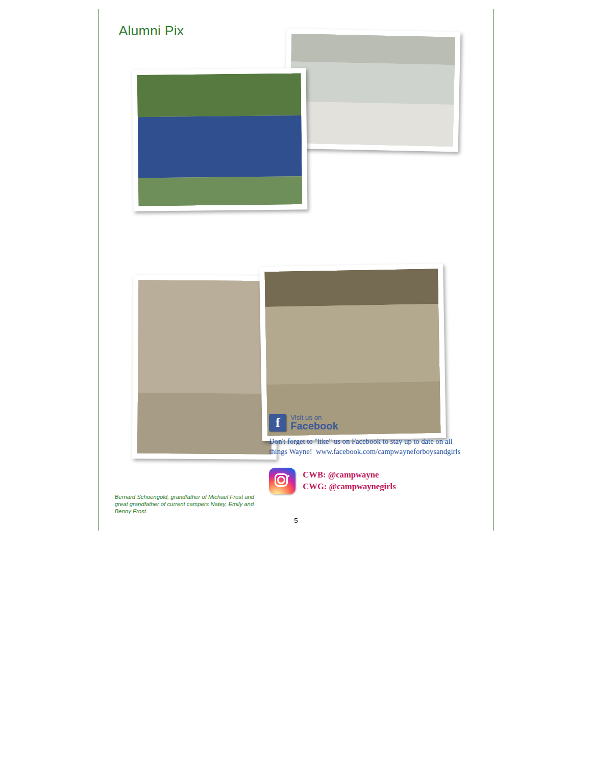Alumni Pix
Bernard Schoengold, grandfather of Michael Frost and great grandfather of current campers Natey, Emily and Benny Frost.
f
Visit us on
Facebook
Don't forget to "like" us on Facebook to stay up to date on all things Wayne! www.facebook.com/campwayneforboysandgirls
CWB: @campwayne
CWG: @campwaynegirls
5